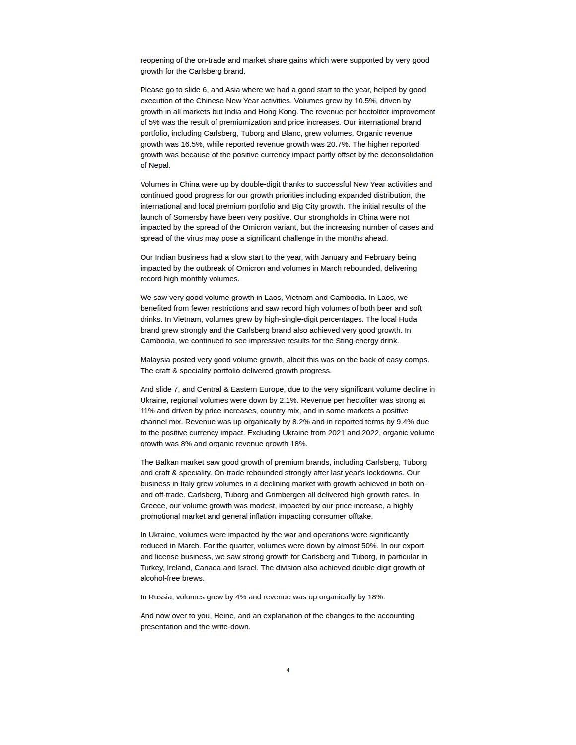reopening of the on-trade and market share gains which were supported by very good growth for the Carlsberg brand.
Please go to slide 6, and Asia where we had a good start to the year, helped by good execution of the Chinese New Year activities. Volumes grew by 10.5%, driven by growth in all markets but India and Hong Kong. The revenue per hectoliter improvement of 5% was the result of premiumization and price increases. Our international brand portfolio, including Carlsberg, Tuborg and Blanc, grew volumes. Organic revenue growth was 16.5%, while reported revenue growth was 20.7%. The higher reported growth was because of the positive currency impact partly offset by the deconsolidation of Nepal.
Volumes in China were up by double-digit thanks to successful New Year activities and continued good progress for our growth priorities including expanded distribution, the international and local premium portfolio and Big City growth. The initial results of the launch of Somersby have been very positive. Our strongholds in China were not impacted by the spread of the Omicron variant, but the increasing number of cases and spread of the virus may pose a significant challenge in the months ahead.
Our Indian business had a slow start to the year, with January and February being impacted by the outbreak of Omicron and volumes in March rebounded, delivering record high monthly volumes.
We saw very good volume growth in Laos, Vietnam and Cambodia. In Laos, we benefited from fewer restrictions and saw record high volumes of both beer and soft drinks. In Vietnam, volumes grew by high-single-digit percentages. The local Huda brand grew strongly and the Carlsberg brand also achieved very good growth. In Cambodia, we continued to see impressive results for the Sting energy drink.
Malaysia posted very good volume growth, albeit this was on the back of easy comps. The craft & speciality portfolio delivered growth progress.
And slide 7, and Central & Eastern Europe, due to the very significant volume decline in Ukraine, regional volumes were down by 2.1%. Revenue per hectoliter was strong at 11% and driven by price increases, country mix, and in some markets a positive channel mix. Revenue was up organically by 8.2% and in reported terms by 9.4% due to the positive currency impact. Excluding Ukraine from 2021 and 2022, organic volume growth was 8% and organic revenue growth 18%.
The Balkan market saw good growth of premium brands, including Carlsberg, Tuborg and craft & speciality. On-trade rebounded strongly after last year's lockdowns. Our business in Italy grew volumes in a declining market with growth achieved in both on- and off-trade. Carlsberg, Tuborg and Grimbergen all delivered high growth rates. In Greece, our volume growth was modest, impacted by our price increase, a highly promotional market and general inflation impacting consumer offtake.
In Ukraine, volumes were impacted by the war and operations were significantly reduced in March. For the quarter, volumes were down by almost 50%. In our export and license business, we saw strong growth for Carlsberg and Tuborg, in particular in Turkey, Ireland, Canada and Israel. The division also achieved double digit growth of alcohol-free brews.
In Russia, volumes grew by 4% and revenue was up organically by 18%.
And now over to you, Heine, and an explanation of the changes to the accounting presentation and the write-down.
4